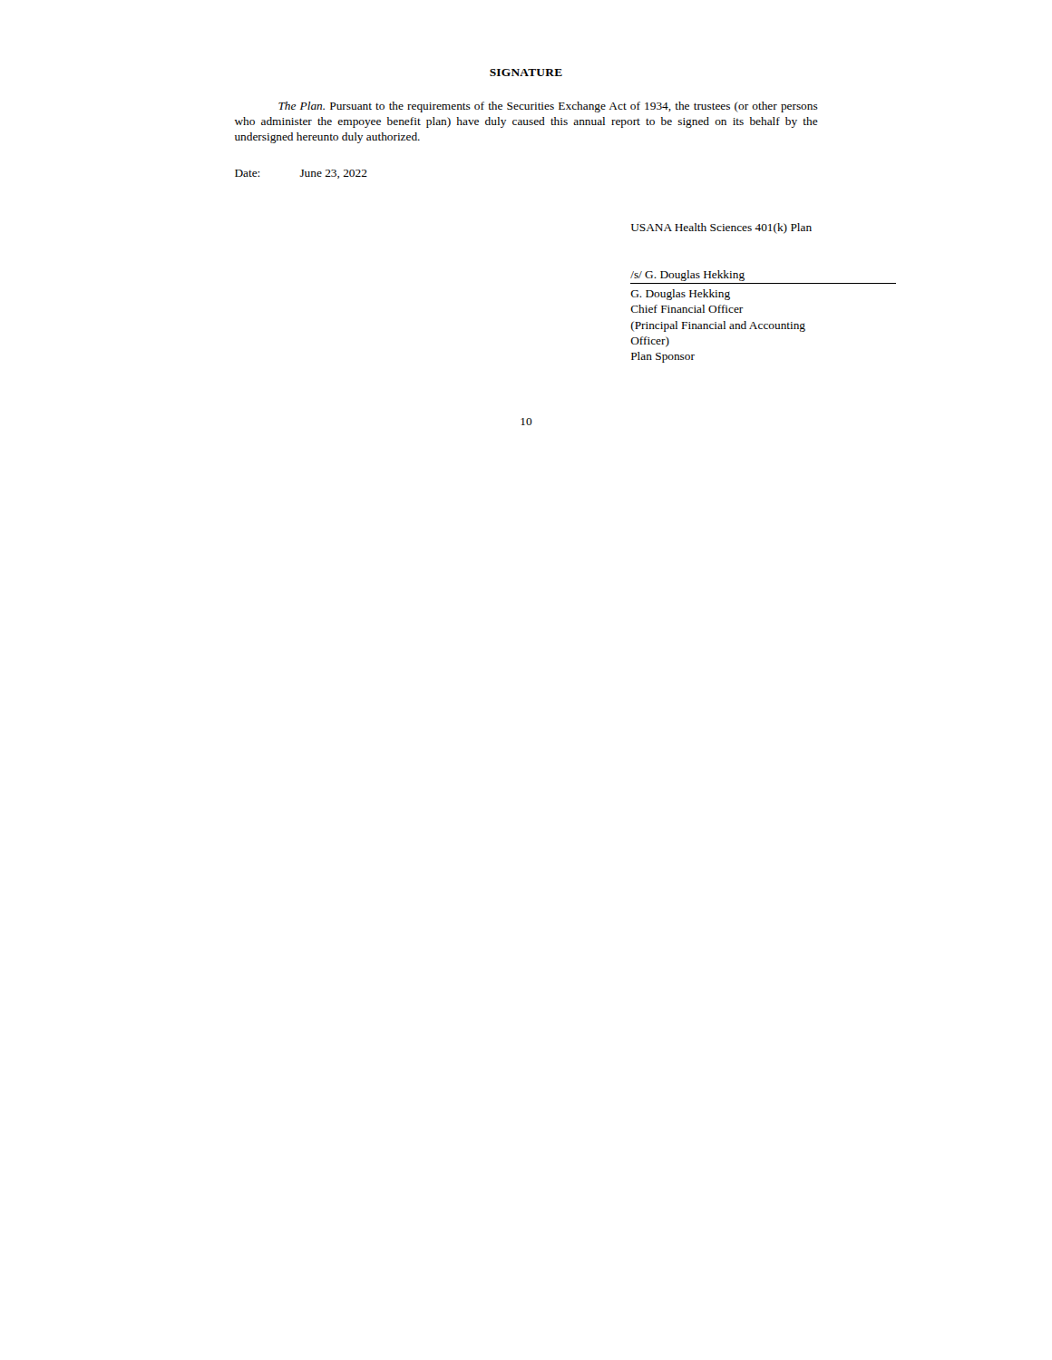SIGNATURE
The Plan. Pursuant to the requirements of the Securities Exchange Act of 1934, the trustees (or other persons who administer the empoyee benefit plan) have duly caused this annual report to be signed on its behalf by the undersigned hereunto duly authorized.
| Date: | June 23, 2022 |
USANA Health Sciences 401(k) Plan
/s/ G. Douglas Hekking
G. Douglas Hekking
Chief Financial Officer
(Principal Financial and Accounting Officer)
Plan Sponsor
10